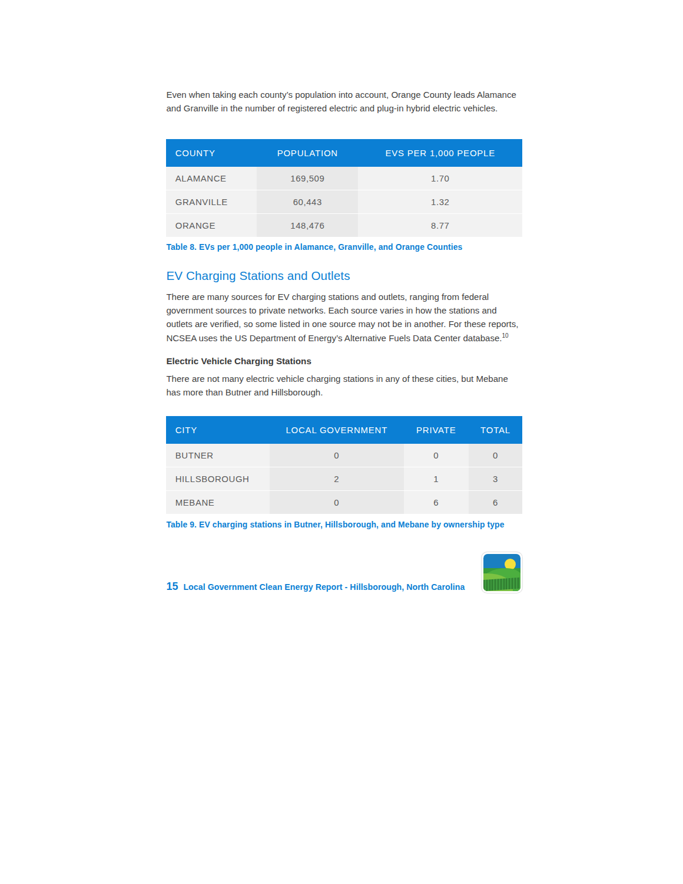Even when taking each county’s population into account, Orange County leads Alamance and Granville in the number of registered electric and plug-in hybrid electric vehicles.
| COUNTY | POPULATION | EVS PER 1,000 PEOPLE |
| --- | --- | --- |
| ALAMANCE | 169,509 | 1.70 |
| GRANVILLE | 60,443 | 1.32 |
| ORANGE | 148,476 | 8.77 |
Table 8. EVs per 1,000 people in Alamance, Granville, and Orange Counties
EV Charging Stations and Outlets
There are many sources for EV charging stations and outlets, ranging from federal government sources to private networks. Each source varies in how the stations and outlets are verified, so some listed in one source may not be in another. For these reports, NCSEA uses the US Department of Energy’s Alternative Fuels Data Center database.10
Electric Vehicle Charging Stations
There are not many electric vehicle charging stations in any of these cities, but Mebane has more than Butner and Hillsborough.
| CITY | LOCAL GOVERNMENT | PRIVATE | TOTAL |
| --- | --- | --- | --- |
| BUTNER | 0 | 0 | 0 |
| HILLSBOROUGH | 2 | 1 | 3 |
| MEBANE | 0 | 6 | 6 |
Table 9. EV charging stations in Butner, Hillsborough, and Mebane by ownership type
15 Local Government Clean Energy Report - Hillsborough, North Carolina